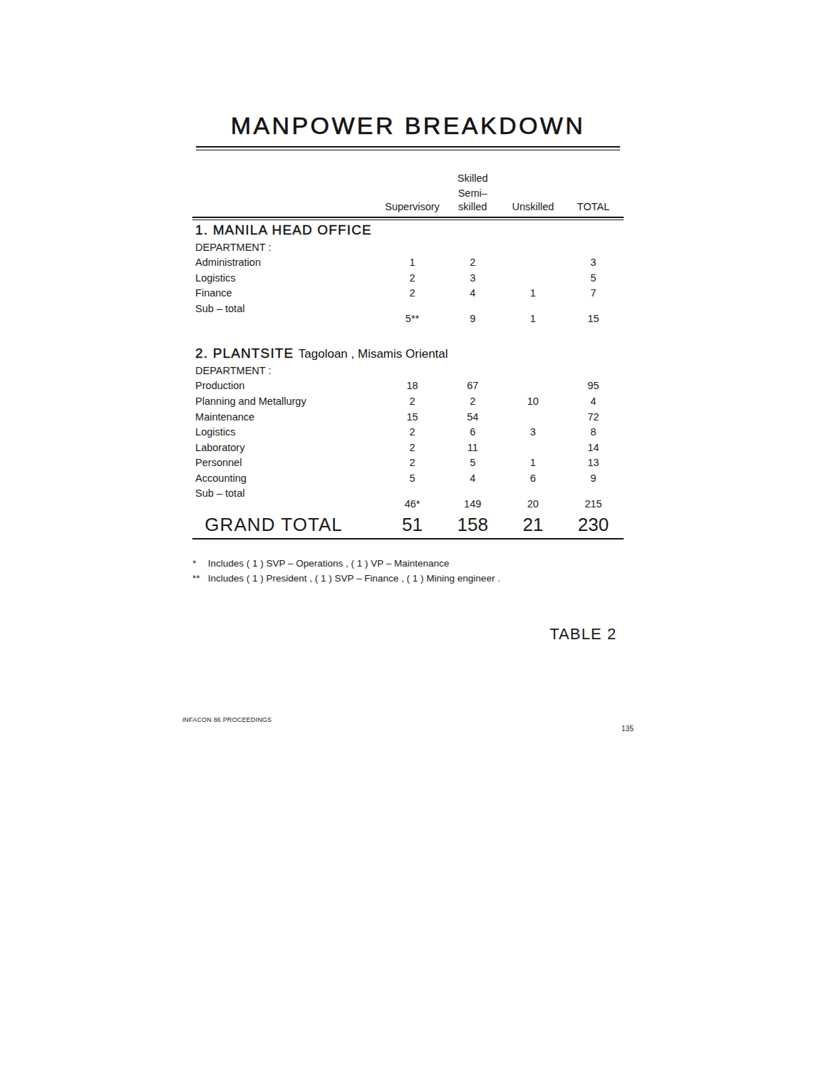MANPOWER BREAKDOWN
| | | Skilled | | |
| | Supervisory | Semi–skilled | Unskilled | TOTAL |
| 1. MANILA HEAD OFFICE |
| DEPARTMENT : |
| Administration | 1 | 2 | | 3 |
| Logistics | 2 | 3 | | 5 |
| Finance | 2 | 4 | 1 | 7 |
| Sub – total | 5** | 9 | 1 | 15 |
| 2. PLANTSITE Tagoloan , Misamis Oriental |
| DEPARTMENT : |
| Production | 18 | 67 | | 95 |
| Planning and Metallurgy | 2 | 2 | 10 | 4 |
| Maintenance | 15 | 54 | | 72 |
| Logistics | 2 | 6 | 3 | 8 |
| Laboratory | 2 | 11 | | 14 |
| Personnel | 2 | 5 | 1 | 13 |
| Accounting | 5 | 4 | 6 | 9 |
| Sub – total | 46* | 149 | 20 | 215 |
| GRAND TOTAL | 51 | 158 | 21 | 230 |
*Includes ( 1 ) SVP – Operations , ( 1 ) VP – Maintenance
**Includes ( 1 ) President , ( 1 ) SVP – Finance , ( 1 ) Mining engineer .
TABLE 2
INFACON 86 PROCEEDINGS 135